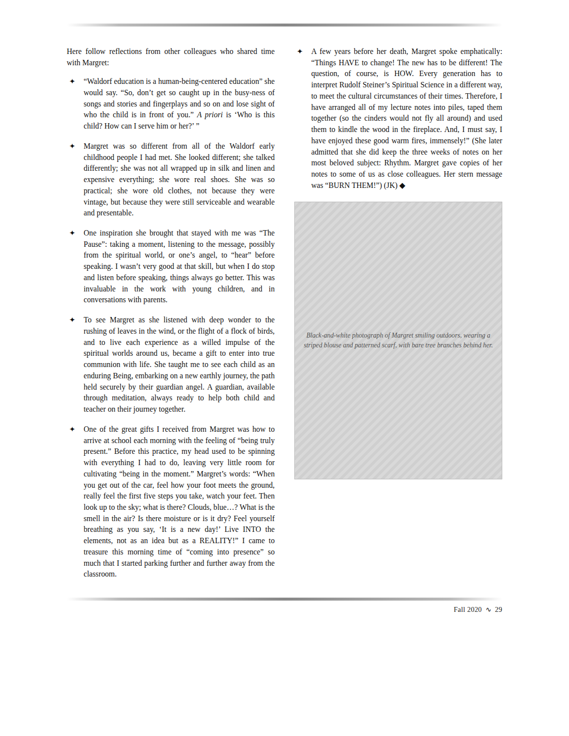Here follow reflections from other colleagues who shared time with Margret:
“Waldorf education is a human-being-centered education” she would say. “So, don’t get so caught up in the busy-ness of songs and stories and fingerplays and so on and lose sight of who the child is in front of you.” A priori is ‘Who is this child? How can I serve him or her?’ ”
Margret was so different from all of the Waldorf early childhood people I had met. She looked different; she talked differently; she was not all wrapped up in silk and linen and expensive everything; she wore real shoes. She was so practical; she wore old clothes, not because they were vintage, but because they were still serviceable and wearable and presentable.
One inspiration she brought that stayed with me was “The Pause”: taking a moment, listening to the message, possibly from the spiritual world, or one’s angel, to “hear” before speaking. I wasn’t very good at that skill, but when I do stop and listen before speaking, things always go better. This was invaluable in the work with young children, and in conversations with parents.
To see Margret as she listened with deep wonder to the rushing of leaves in the wind, or the flight of a flock of birds, and to live each experience as a willed impulse of the spiritual worlds around us, became a gift to enter into true communion with life. She taught me to see each child as an enduring Being, embarking on a new earthly journey, the path held securely by their guardian angel. A guardian, available through meditation, always ready to help both child and teacher on their journey together.
One of the great gifts I received from Margret was how to arrive at school each morning with the feeling of “being truly present.” Before this practice, my head used to be spinning with everything I had to do, leaving very little room for cultivating “being in the moment.” Margret’s words: “When you get out of the car, feel how your foot meets the ground, really feel the first five steps you take, watch your feet. Then look up to the sky; what is there? Clouds, blue…? What is the smell in the air? Is there moisture or is it dry? Feel yourself breathing as you say, ‘It is a new day!’ Live INTO the elements, not as an idea but as a REALITY!” I came to treasure this morning time of “coming into presence” so much that I started parking further and further away from the classroom.
A few years before her death, Margret spoke emphatically: “Things HAVE to change! The new has to be different! The question, of course, is HOW. Every generation has to interpret Rudolf Steiner’s Spiritual Science in a different way, to meet the cultural circumstances of their times. Therefore, I have arranged all of my lecture notes into piles, taped them together (so the cinders would not fly all around) and used them to kindle the wood in the fireplace. And, I must say, I have enjoyed these good warm fires, immensely!” (She later admitted that she did keep the three weeks of notes on her most beloved subject: Rhythm. Margret gave copies of her notes to some of us as close colleagues. Her stern message was “BURN THEM!”) (JK) ◆
Black-and-white photograph of Margret smiling outdoors, wearing a striped blouse and patterned scarf, with bare tree branches behind her.
Fall 2020 ∿ 29